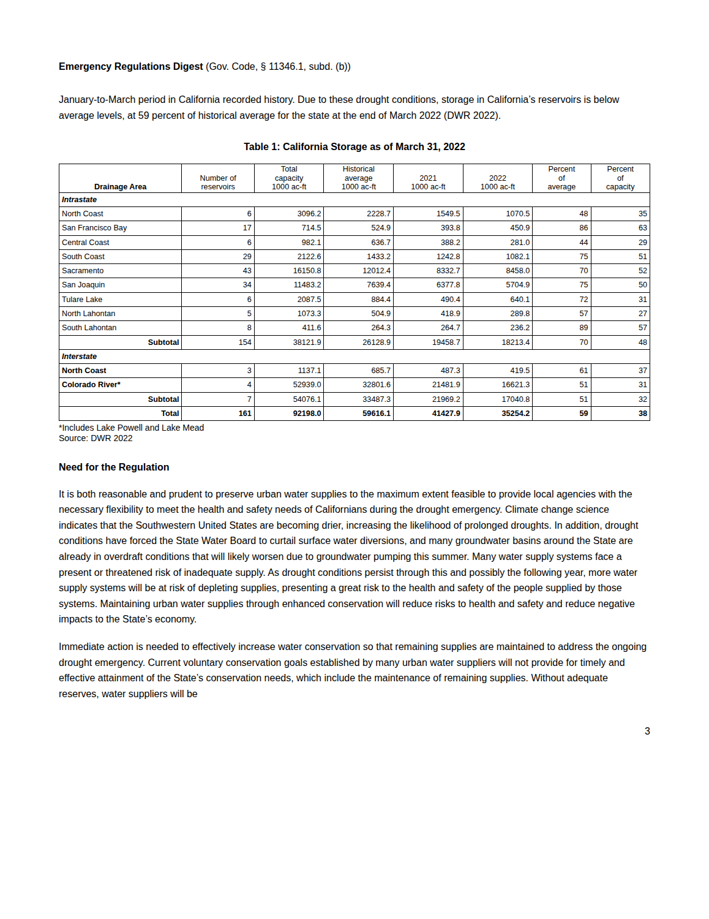Emergency Regulations Digest (Gov. Code, § 11346.1, subd. (b))
January-to-March period in California recorded history. Due to these drought conditions, storage in California’s reservoirs is below average levels, at 59 percent of historical average for the state at the end of March 2022 (DWR 2022).
Table 1: California Storage as of March 31, 2022
| Drainage Area | Number of reservoirs | Total capacity 1000 ac-ft | Historical average 1000 ac-ft | 2021 1000 ac-ft | 2022 1000 ac-ft | Percent of average | Percent of capacity |
| --- | --- | --- | --- | --- | --- | --- | --- |
| Intrastate |
| North Coast | 6 | 3096.2 | 2228.7 | 1549.5 | 1070.5 | 48 | 35 |
| San Francisco Bay | 17 | 714.5 | 524.9 | 393.8 | 450.9 | 86 | 63 |
| Central Coast | 6 | 982.1 | 636.7 | 388.2 | 281.0 | 44 | 29 |
| South Coast | 29 | 2122.6 | 1433.2 | 1242.8 | 1082.1 | 75 | 51 |
| Sacramento | 43 | 16150.8 | 12012.4 | 8332.7 | 8458.0 | 70 | 52 |
| San Joaquin | 34 | 11483.2 | 7639.4 | 6377.8 | 5704.9 | 75 | 50 |
| Tulare Lake | 6 | 2087.5 | 884.4 | 490.4 | 640.1 | 72 | 31 |
| North Lahontan | 5 | 1073.3 | 504.9 | 418.9 | 289.8 | 57 | 27 |
| South Lahontan | 8 | 411.6 | 264.3 | 264.7 | 236.2 | 89 | 57 |
| Subtotal | 154 | 38121.9 | 26128.9 | 19458.7 | 18213.4 | 70 | 48 |
| Interstate |
| North Coast | 3 | 1137.1 | 685.7 | 487.3 | 419.5 | 61 | 37 |
| Colorado River* | 4 | 52939.0 | 32801.6 | 21481.9 | 16621.3 | 51 | 31 |
| Subtotal | 7 | 54076.1 | 33487.3 | 21969.2 | 17040.8 | 51 | 32 |
| Total | 161 | 92198.0 | 59616.1 | 41427.9 | 35254.2 | 59 | 38 |
*Includes Lake Powell and Lake Mead
Source: DWR 2022
Need for the Regulation
It is both reasonable and prudent to preserve urban water supplies to the maximum extent feasible to provide local agencies with the necessary flexibility to meet the health and safety needs of Californians during the drought emergency. Climate change science indicates that the Southwestern United States are becoming drier, increasing the likelihood of prolonged droughts. In addition, drought conditions have forced the State Water Board to curtail surface water diversions, and many groundwater basins around the State are already in overdraft conditions that will likely worsen due to groundwater pumping this summer. Many water supply systems face a present or threatened risk of inadequate supply. As drought conditions persist through this and possibly the following year, more water supply systems will be at risk of depleting supplies, presenting a great risk to the health and safety of the people supplied by those systems. Maintaining urban water supplies through enhanced conservation will reduce risks to health and safety and reduce negative impacts to the State’s economy.
Immediate action is needed to effectively increase water conservation so that remaining supplies are maintained to address the ongoing drought emergency. Current voluntary conservation goals established by many urban water suppliers will not provide for timely and effective attainment of the State’s conservation needs, which include the maintenance of remaining supplies. Without adequate reserves, water suppliers will be
3